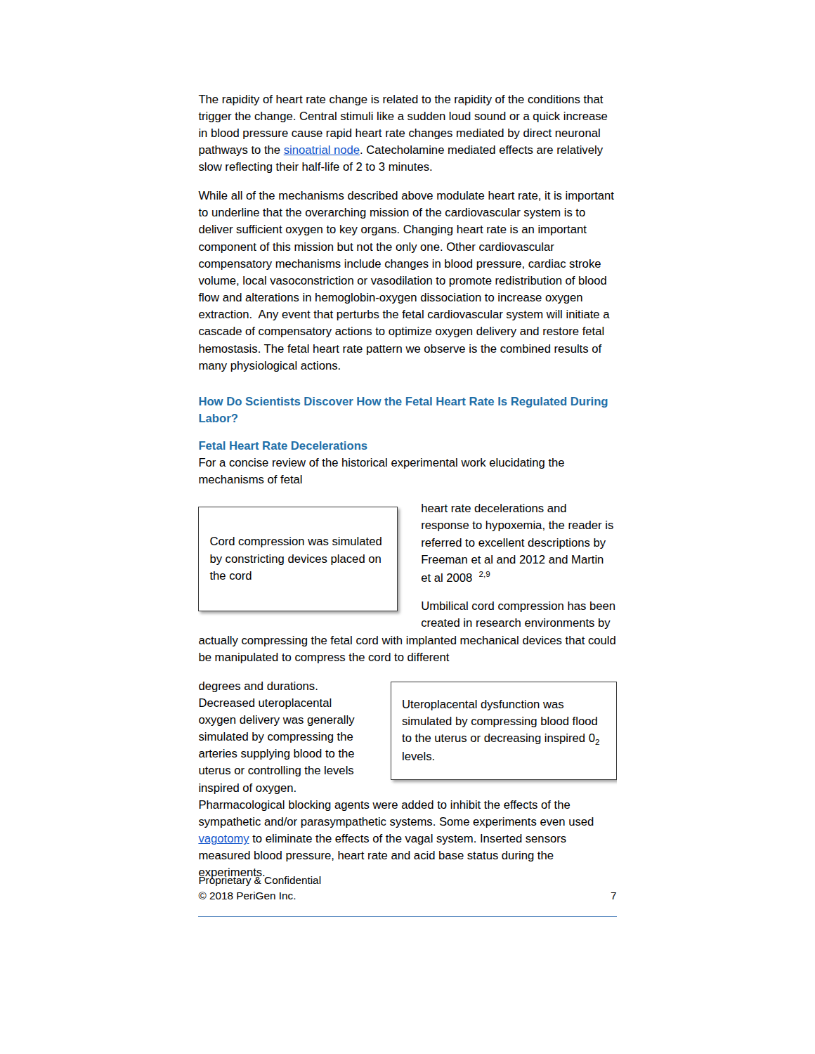The rapidity of heart rate change is related to the rapidity of the conditions that trigger the change. Central stimuli like a sudden loud sound or a quick increase in blood pressure cause rapid heart rate changes mediated by direct neuronal pathways to the sinoatrial node. Catecholamine mediated effects are relatively slow reflecting their half-life of 2 to 3 minutes.
While all of the mechanisms described above modulate heart rate, it is important to underline that the overarching mission of the cardiovascular system is to deliver sufficient oxygen to key organs. Changing heart rate is an important component of this mission but not the only one. Other cardiovascular compensatory mechanisms include changes in blood pressure, cardiac stroke volume, local vasoconstriction or vasodilation to promote redistribution of blood flow and alterations in hemoglobin-oxygen dissociation to increase oxygen extraction. Any event that perturbs the fetal cardiovascular system will initiate a cascade of compensatory actions to optimize oxygen delivery and restore fetal hemostasis. The fetal heart rate pattern we observe is the combined results of many physiological actions.
How Do Scientists Discover How the Fetal Heart Rate Is Regulated During Labor?
Fetal Heart Rate Decelerations
For a concise review of the historical experimental work elucidating the mechanisms of fetal
Cord compression was simulated by constricting devices placed on the cord
heart rate decelerations and response to hypoxemia, the reader is referred to excellent descriptions by Freeman et al and 2012 and Martin et al 2008 2,9
Umbilical cord compression has been created in research environments by actually compressing the fetal cord with implanted mechanical devices that could be manipulated to compress the cord to different
Uteroplacental dysfunction was simulated by compressing blood flood to the uterus or decreasing inspired 02 levels.
degrees and durations. Decreased uteroplacental oxygen delivery was generally simulated by compressing the arteries supplying blood to the uterus or controlling the levels inspired of oxygen. Pharmacological blocking agents were added to inhibit the effects of the sympathetic and/or parasympathetic systems. Some experiments even used vagotomy to eliminate the effects of the vagal system. Inserted sensors measured blood pressure, heart rate and acid base status during the experiments.
Proprietary & Confidential © 2018 PeriGen Inc.7